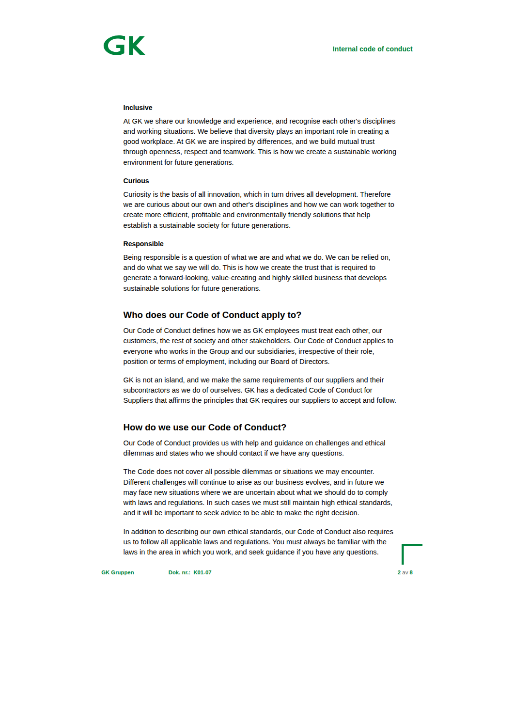Internal code of conduct
Inclusive
At GK we share our knowledge and experience, and recognise each other's disciplines and working situations. We believe that diversity plays an important role in creating a good workplace. At GK we are inspired by differences, and we build mutual trust through openness, respect and teamwork. This is how we create a sustainable working environment for future generations.
Curious
Curiosity is the basis of all innovation, which in turn drives all development. Therefore we are curious about our own and other's disciplines and how we can work together to create more efficient, profitable and environmentally friendly solutions that help establish a sustainable society for future generations.
Responsible
Being responsible is a question of what we are and what we do. We can be relied on, and do what we say we will do. This is how we create the trust that is required to generate a forward-looking, value-creating and highly skilled business that develops sustainable solutions for future generations.
Who does our Code of Conduct apply to?
Our Code of Conduct defines how we as GK employees must treat each other, our customers, the rest of society and other stakeholders. Our Code of Conduct applies to everyone who works in the Group and our subsidiaries, irrespective of their role, position or terms of employment, including our Board of Directors.
GK is not an island, and we make the same requirements of our suppliers and their subcontractors as we do of ourselves. GK has a dedicated Code of Conduct for Suppliers that affirms the principles that GK requires our suppliers to accept and follow.
How do we use our Code of Conduct?
Our Code of Conduct provides us with help and guidance on challenges and ethical dilemmas and states who we should contact if we have any questions.
The Code does not cover all possible dilemmas or situations we may encounter. Different challenges will continue to arise as our business evolves, and in future we may face new situations where we are uncertain about what we should do to comply with laws and regulations. In such cases we must still maintain high ethical standards, and it will be important to seek advice to be able to make the right decision.
In addition to describing our own ethical standards, our Code of Conduct also requires us to follow all applicable laws and regulations. You must always be familiar with the laws in the area in which you work, and seek guidance if you have any questions.
GK Gruppen Dok. nr.: K01-07 2 av 8